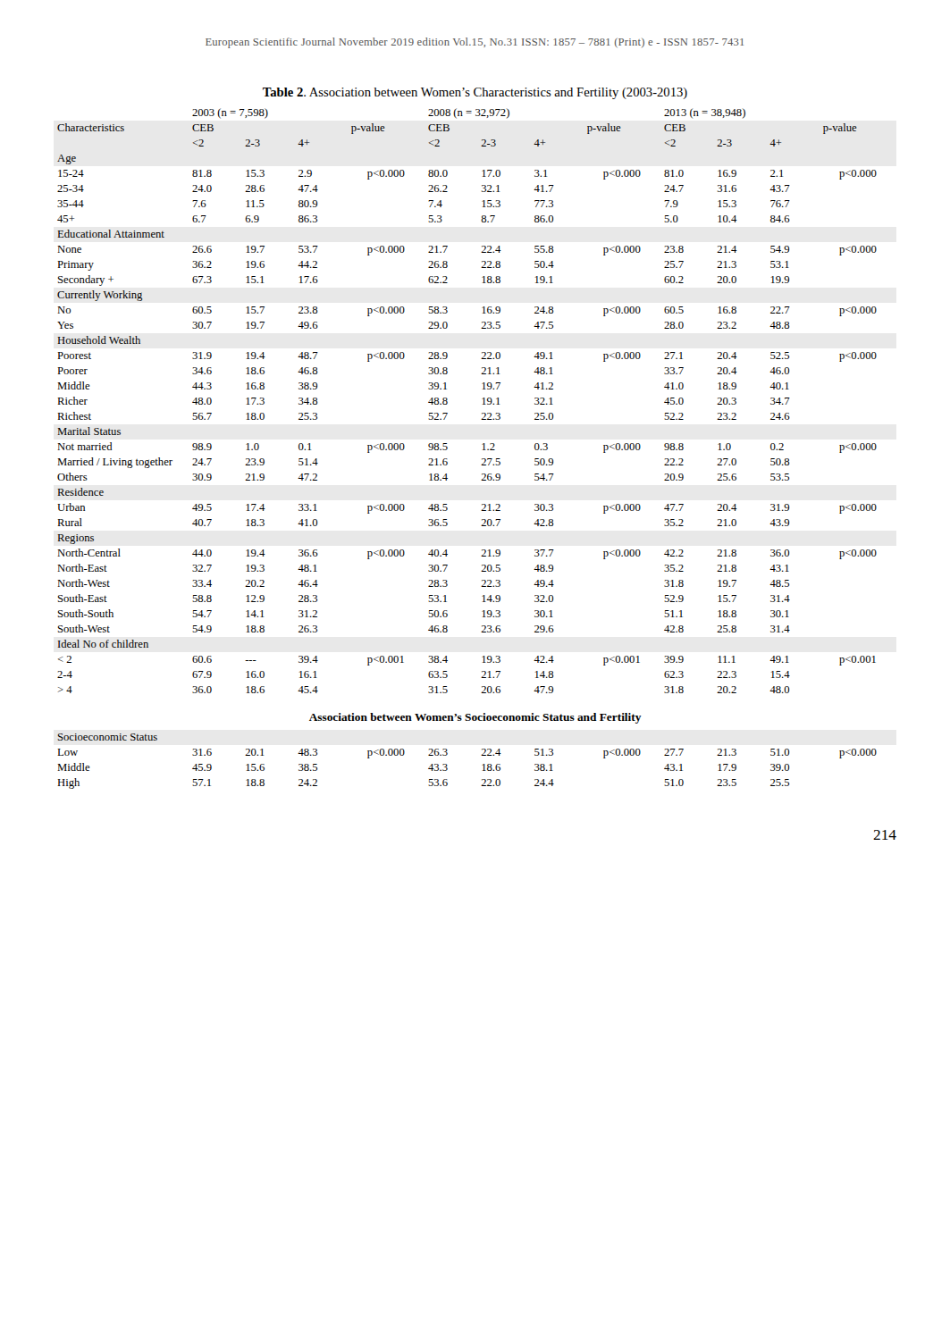European Scientific Journal November 2019 edition Vol.15, No.31 ISSN: 1857 – 7881 (Print) e - ISSN 1857- 7431
Table 2. Association between Women’s Characteristics and Fertility (2003-2013)
| | 2003 (n = 7,598) | 2008 (n = 32,972) | 2013 (n = 38,948) |
| Characteristics | CEB | p-value | CEB | p-value | CEB | p-value |
| <2 | 2-3 | 4+ | | <2 | 2-3 | 4+ | | <2 | 2-3 | 4+ | |
| Age | |
| 15-24 | 81.8 | 15.3 | 2.9 | p<0.000 | 80.0 | 17.0 | 3.1 | p<0.000 | 81.0 | 16.9 | 2.1 | p<0.000 |
| 25-34 | 24.0 | 28.6 | 47.4 | 26.2 | 32.1 | 41.7 | 24.7 | 31.6 | 43.7 |
| 35-44 | 7.6 | 11.5 | 80.9 | 7.4 | 15.3 | 77.3 | 7.9 | 15.3 | 76.7 |
| 45+ | 6.7 | 6.9 | 86.3 | 5.3 | 8.7 | 86.0 | 5.0 | 10.4 | 84.6 |
| Educational Attainment | |
| None | 26.6 | 19.7 | 53.7 | p<0.000 | 21.7 | 22.4 | 55.8 | p<0.000 | 23.8 | 21.4 | 54.9 | p<0.000 |
| Primary | 36.2 | 19.6 | 44.2 | 26.8 | 22.8 | 50.4 | 25.7 | 21.3 | 53.1 |
| Secondary + | 67.3 | 15.1 | 17.6 | 62.2 | 18.8 | 19.1 | 60.2 | 20.0 | 19.9 |
| Currently Working | |
| No | 60.5 | 15.7 | 23.8 | p<0.000 | 58.3 | 16.9 | 24.8 | p<0.000 | 60.5 | 16.8 | 22.7 | p<0.000 |
| Yes | 30.7 | 19.7 | 49.6 | 29.0 | 23.5 | 47.5 | 28.0 | 23.2 | 48.8 |
| Household Wealth | |
| Poorest | 31.9 | 19.4 | 48.7 | p<0.000 | 28.9 | 22.0 | 49.1 | p<0.000 | 27.1 | 20.4 | 52.5 | p<0.000 |
| Poorer | 34.6 | 18.6 | 46.8 | 30.8 | 21.1 | 48.1 | 33.7 | 20.4 | 46.0 |
| Middle | 44.3 | 16.8 | 38.9 | 39.1 | 19.7 | 41.2 | 41.0 | 18.9 | 40.1 |
| Richer | 48.0 | 17.3 | 34.8 | 48.8 | 19.1 | 32.1 | 45.0 | 20.3 | 34.7 |
| Richest | 56.7 | 18.0 | 25.3 | 52.7 | 22.3 | 25.0 | 52.2 | 23.2 | 24.6 |
| Marital Status | |
| Not married | 98.9 | 1.0 | 0.1 | p<0.000 | 98.5 | 1.2 | 0.3 | p<0.000 | 98.8 | 1.0 | 0.2 | p<0.000 |
| Married / Living together | 24.7 | 23.9 | 51.4 | 21.6 | 27.5 | 50.9 | 22.2 | 27.0 | 50.8 |
| Others | 30.9 | 21.9 | 47.2 | 18.4 | 26.9 | 54.7 | 20.9 | 25.6 | 53.5 |
| Residence | |
| Urban | 49.5 | 17.4 | 33.1 | p<0.000 | 48.5 | 21.2 | 30.3 | p<0.000 | 47.7 | 20.4 | 31.9 | p<0.000 |
| Rural | 40.7 | 18.3 | 41.0 | 36.5 | 20.7 | 42.8 | 35.2 | 21.0 | 43.9 |
| Regions | |
| North-Central | 44.0 | 19.4 | 36.6 | p<0.000 | 40.4 | 21.9 | 37.7 | p<0.000 | 42.2 | 21.8 | 36.0 | p<0.000 |
| North-East | 32.7 | 19.3 | 48.1 | 30.7 | 20.5 | 48.9 | 35.2 | 21.8 | 43.1 |
| North-West | 33.4 | 20.2 | 46.4 | 28.3 | 22.3 | 49.4 | 31.8 | 19.7 | 48.5 |
| South-East | 58.8 | 12.9 | 28.3 | 53.1 | 14.9 | 32.0 | 52.9 | 15.7 | 31.4 |
| South-South | 54.7 | 14.1 | 31.2 | 50.6 | 19.3 | 30.1 | 51.1 | 18.8 | 30.1 |
| South-West | 54.9 | 18.8 | 26.3 | 46.8 | 23.6 | 29.6 | 42.8 | 25.8 | 31.4 |
| Ideal No of children | |
| < 2 | 60.6 | --- | 39.4 | p<0.001 | 38.4 | 19.3 | 42.4 | p<0.001 | 39.9 | 11.1 | 49.1 | p<0.001 |
| 2-4 | 67.9 | 16.0 | 16.1 | 63.5 | 21.7 | 14.8 | 62.3 | 22.3 | 15.4 |
| > 4 | 36.0 | 18.6 | 45.4 | 31.5 | 20.6 | 47.9 | 31.8 | 20.2 | 48.0 |
| Association between Women’s Socioeconomic Status and Fertility |
| Socioeconomic Status | |
| Low | 31.6 | 20.1 | 48.3 | p<0.000 | 26.3 | 22.4 | 51.3 | p<0.000 | 27.7 | 21.3 | 51.0 | p<0.000 |
| Middle | 45.9 | 15.6 | 38.5 | 43.3 | 18.6 | 38.1 | 43.1 | 17.9 | 39.0 |
| High | 57.1 | 18.8 | 24.2 | 53.6 | 22.0 | 24.4 | 51.0 | 23.5 | 25.5 |
214